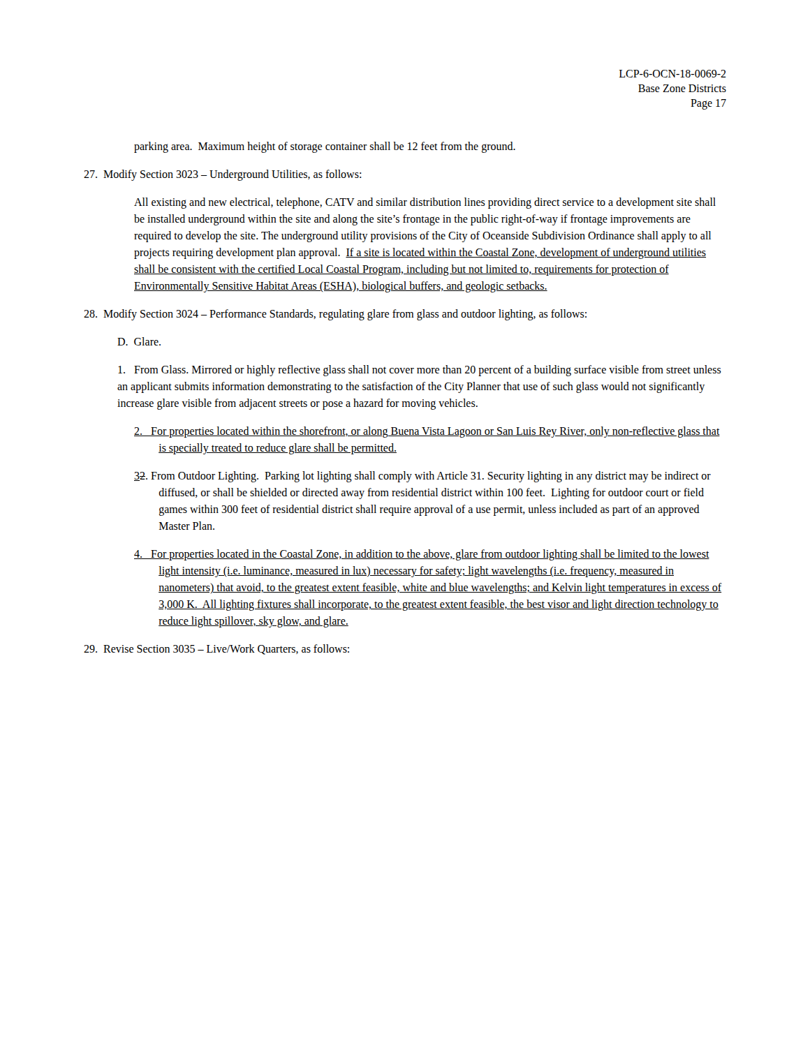LCP-6-OCN-18-0069-2
Base Zone Districts
Page 17
parking area. Maximum height of storage container shall be 12 feet from the ground.
27. Modify Section 3023 – Underground Utilities, as follows:
All existing and new electrical, telephone, CATV and similar distribution lines providing direct service to a development site shall be installed underground within the site and along the site’s frontage in the public right-of-way if frontage improvements are required to develop the site. The underground utility provisions of the City of Oceanside Subdivision Ordinance shall apply to all projects requiring development plan approval. If a site is located within the Coastal Zone, development of underground utilities shall be consistent with the certified Local Coastal Program, including but not limited to, requirements for protection of Environmentally Sensitive Habitat Areas (ESHA), biological buffers, and geologic setbacks.
28. Modify Section 3024 – Performance Standards, regulating glare from glass and outdoor lighting, as follows:
D. Glare.
1. From Glass. Mirrored or highly reflective glass shall not cover more than 20 percent of a building surface visible from street unless an applicant submits information demonstrating to the satisfaction of the City Planner that use of such glass would not significantly increase glare visible from adjacent streets or pose a hazard for moving vehicles.
2. For properties located within the shorefront, or along Buena Vista Lagoon or San Luis Rey River, only non-reflective glass that is specially treated to reduce glare shall be permitted.
32. From Outdoor Lighting. Parking lot lighting shall comply with Article 31. Security lighting in any district may be indirect or diffused, or shall be shielded or directed away from residential district within 100 feet. Lighting for outdoor court or field games within 300 feet of residential district shall require approval of a use permit, unless included as part of an approved Master Plan.
4. For properties located in the Coastal Zone, in addition to the above, glare from outdoor lighting shall be limited to the lowest light intensity (i.e. luminance, measured in lux) necessary for safety; light wavelengths (i.e. frequency, measured in nanometers) that avoid, to the greatest extent feasible, white and blue wavelengths; and Kelvin light temperatures in excess of 3,000 K. All lighting fixtures shall incorporate, to the greatest extent feasible, the best visor and light direction technology to reduce light spillover, sky glow, and glare.
29. Revise Section 3035 – Live/Work Quarters, as follows: